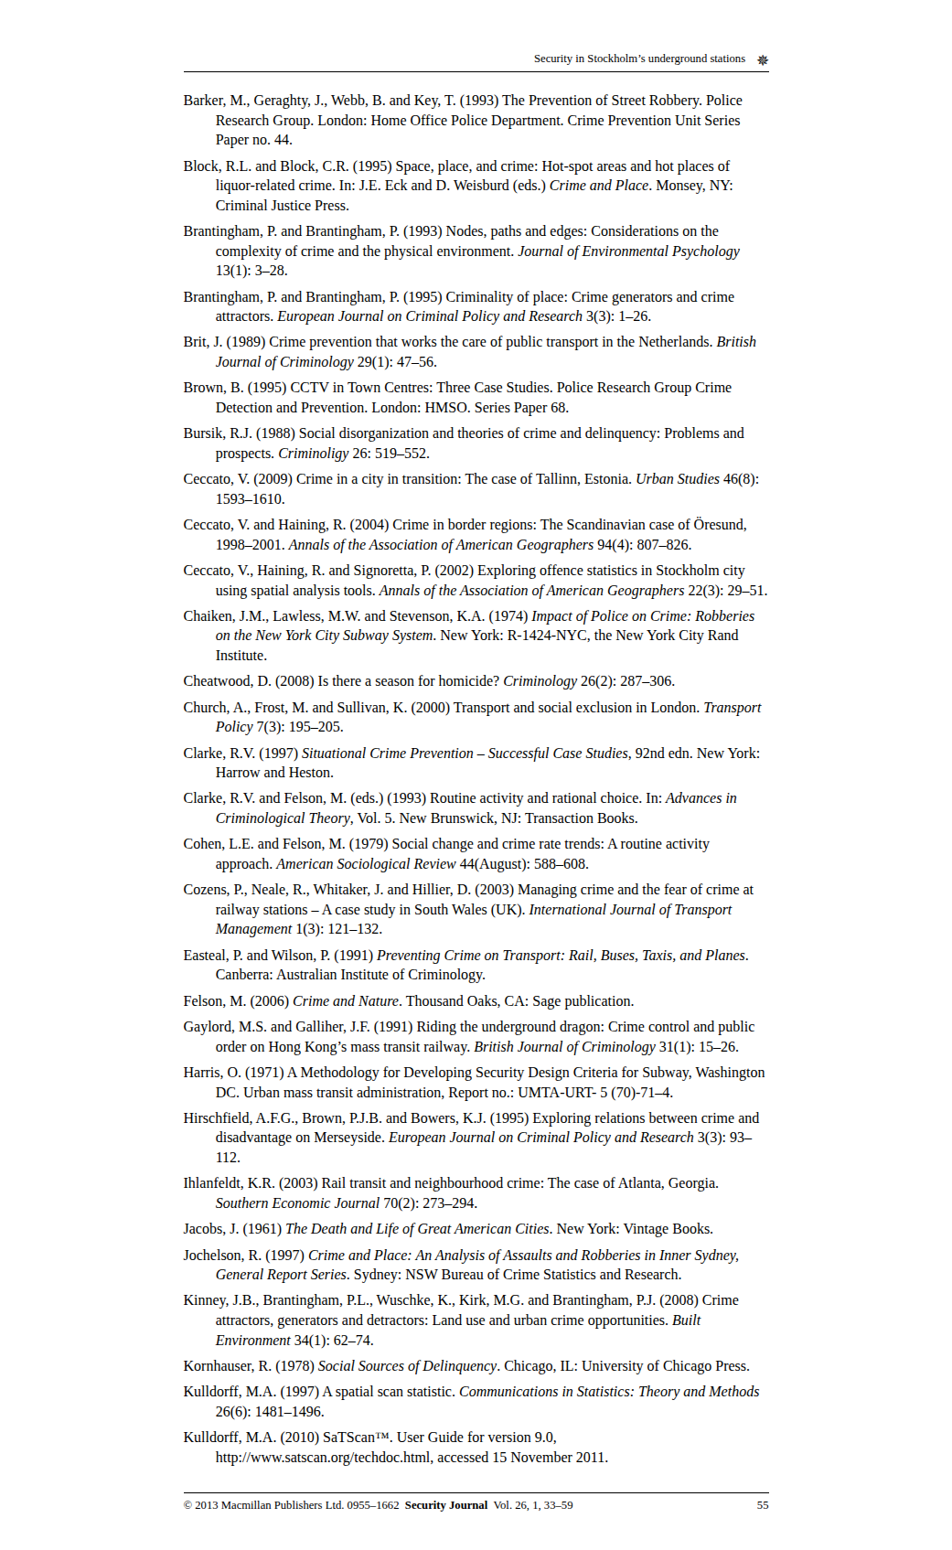Security in Stockholm’s underground stations ✵
Barker, M., Geraghty, J., Webb, B. and Key, T. (1993) The Prevention of Street Robbery. Police Research Group. London: Home Office Police Department. Crime Prevention Unit Series Paper no. 44.
Block, R.L. and Block, C.R. (1995) Space, place, and crime: Hot-spot areas and hot places of liquor-related crime. In: J.E. Eck and D. Weisburd (eds.) Crime and Place. Monsey, NY: Criminal Justice Press.
Brantingham, P. and Brantingham, P. (1993) Nodes, paths and edges: Considerations on the complexity of crime and the physical environment. Journal of Environmental Psychology 13(1): 3–28.
Brantingham, P. and Brantingham, P. (1995) Criminality of place: Crime generators and crime attractors. European Journal on Criminal Policy and Research 3(3): 1–26.
Brit, J. (1989) Crime prevention that works the care of public transport in the Netherlands. British Journal of Criminology 29(1): 47–56.
Brown, B. (1995) CCTV in Town Centres: Three Case Studies. Police Research Group Crime Detection and Prevention. London: HMSO. Series Paper 68.
Bursik, R.J. (1988) Social disorganization and theories of crime and delinquency: Problems and prospects. Criminoligy 26: 519–552.
Ceccato, V. (2009) Crime in a city in transition: The case of Tallinn, Estonia. Urban Studies 46(8): 1593–1610.
Ceccato, V. and Haining, R. (2004) Crime in border regions: The Scandinavian case of Öresund, 1998–2001. Annals of the Association of American Geographers 94(4): 807–826.
Ceccato, V., Haining, R. and Signoretta, P. (2002) Exploring offence statistics in Stockholm city using spatial analysis tools. Annals of the Association of American Geographers 22(3): 29–51.
Chaiken, J.M., Lawless, M.W. and Stevenson, K.A. (1974) Impact of Police on Crime: Robberies on the New York City Subway System. New York: R-1424-NYC, the New York City Rand Institute.
Cheatwood, D. (2008) Is there a season for homicide? Criminology 26(2): 287–306.
Church, A., Frost, M. and Sullivan, K. (2000) Transport and social exclusion in London. Transport Policy 7(3): 195–205.
Clarke, R.V. (1997) Situational Crime Prevention – Successful Case Studies, 92nd edn. New York: Harrow and Heston.
Clarke, R.V. and Felson, M. (eds.) (1993) Routine activity and rational choice. In: Advances in Criminological Theory, Vol. 5. New Brunswick, NJ: Transaction Books.
Cohen, L.E. and Felson, M. (1979) Social change and crime rate trends: A routine activity approach. American Sociological Review 44(August): 588–608.
Cozens, P., Neale, R., Whitaker, J. and Hillier, D. (2003) Managing crime and the fear of crime at railway stations – A case study in South Wales (UK). International Journal of Transport Management 1(3): 121–132.
Easteal, P. and Wilson, P. (1991) Preventing Crime on Transport: Rail, Buses, Taxis, and Planes. Canberra: Australian Institute of Criminology.
Felson, M. (2006) Crime and Nature. Thousand Oaks, CA: Sage publication.
Gaylord, M.S. and Galliher, J.F. (1991) Riding the underground dragon: Crime control and public order on Hong Kong’s mass transit railway. British Journal of Criminology 31(1): 15–26.
Harris, O. (1971) A Methodology for Developing Security Design Criteria for Subway, Washington DC. Urban mass transit administration, Report no.: UMTA-URT- 5 (70)-71–4.
Hirschfield, A.F.G., Brown, P.J.B. and Bowers, K.J. (1995) Exploring relations between crime and disadvantage on Merseyside. European Journal on Criminal Policy and Research 3(3): 93–112.
Ihlanfeldt, K.R. (2003) Rail transit and neighbourhood crime: The case of Atlanta, Georgia. Southern Economic Journal 70(2): 273–294.
Jacobs, J. (1961) The Death and Life of Great American Cities. New York: Vintage Books.
Jochelson, R. (1997) Crime and Place: An Analysis of Assaults and Robberies in Inner Sydney, General Report Series. Sydney: NSW Bureau of Crime Statistics and Research.
Kinney, J.B., Brantingham, P.L., Wuschke, K., Kirk, M.G. and Brantingham, P.J. (2008) Crime attractors, generators and detractors: Land use and urban crime opportunities. Built Environment 34(1): 62–74.
Kornhauser, R. (1978) Social Sources of Delinquency. Chicago, IL: University of Chicago Press.
Kulldorff, M.A. (1997) A spatial scan statistic. Communications in Statistics: Theory and Methods 26(6): 1481–1496.
Kulldorff, M.A. (2010) SaTScan™. User Guide for version 9.0, http://www.satscan.org/techdoc.html, accessed 15 November 2011.
© 2013 Macmillan Publishers Ltd. 0955–1662 Security Journal Vol. 26, 1, 33–59 55